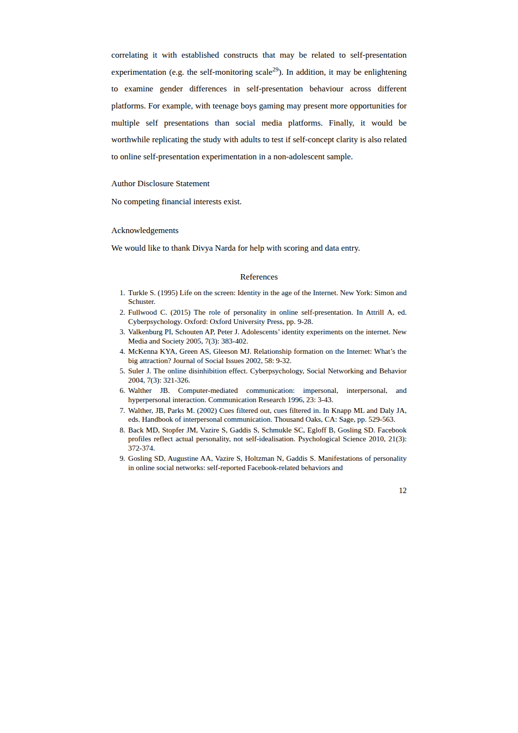correlating it with established constructs that may be related to self-presentation experimentation (e.g. the self-monitoring scale29). In addition, it may be enlightening to examine gender differences in self-presentation behaviour across different platforms. For example, with teenage boys gaming may present more opportunities for multiple self presentations than social media platforms. Finally, it would be worthwhile replicating the study with adults to test if self-concept clarity is also related to online self-presentation experimentation in a non-adolescent sample.
Author Disclosure Statement
No competing financial interests exist.
Acknowledgements
We would like to thank Divya Narda for help with scoring and data entry.
References
Turkle S. (1995) Life on the screen: Identity in the age of the Internet. New York: Simon and Schuster.
Fullwood C. (2015) The role of personality in online self-presentation. In Attrill A, ed. Cyberpsychology. Oxford: Oxford University Press, pp. 9-28.
Valkenburg PI, Schouten AP, Peter J. Adolescents’ identity experiments on the internet. New Media and Society 2005, 7(3): 383-402.
McKenna KYA, Green AS, Gleeson MJ. Relationship formation on the Internet: What’s the big attraction? Journal of Social Issues 2002, 58: 9-32.
Suler J. The online disinhibition effect. Cyberpsychology, Social Networking and Behavior 2004, 7(3): 321-326.
Walther JB. Computer-mediated communication: impersonal, interpersonal, and hyperpersonal interaction. Communication Research 1996, 23: 3-43.
Walther, JB, Parks M. (2002) Cues filtered out, cues filtered in. In Knapp ML and Daly JA, eds. Handbook of interpersonal communication. Thousand Oaks, CA: Sage, pp. 529-563.
Back MD, Stopfer JM, Vazire S, Gaddis S, Schmukle SC, Egloff B, Gosling SD. Facebook profiles reflect actual personality, not self-idealisation. Psychological Science 2010, 21(3): 372-374.
Gosling SD, Augustine AA, Vazire S, Holtzman N, Gaddis S. Manifestations of personality in online social networks: self-reported Facebook-related behaviors and
12